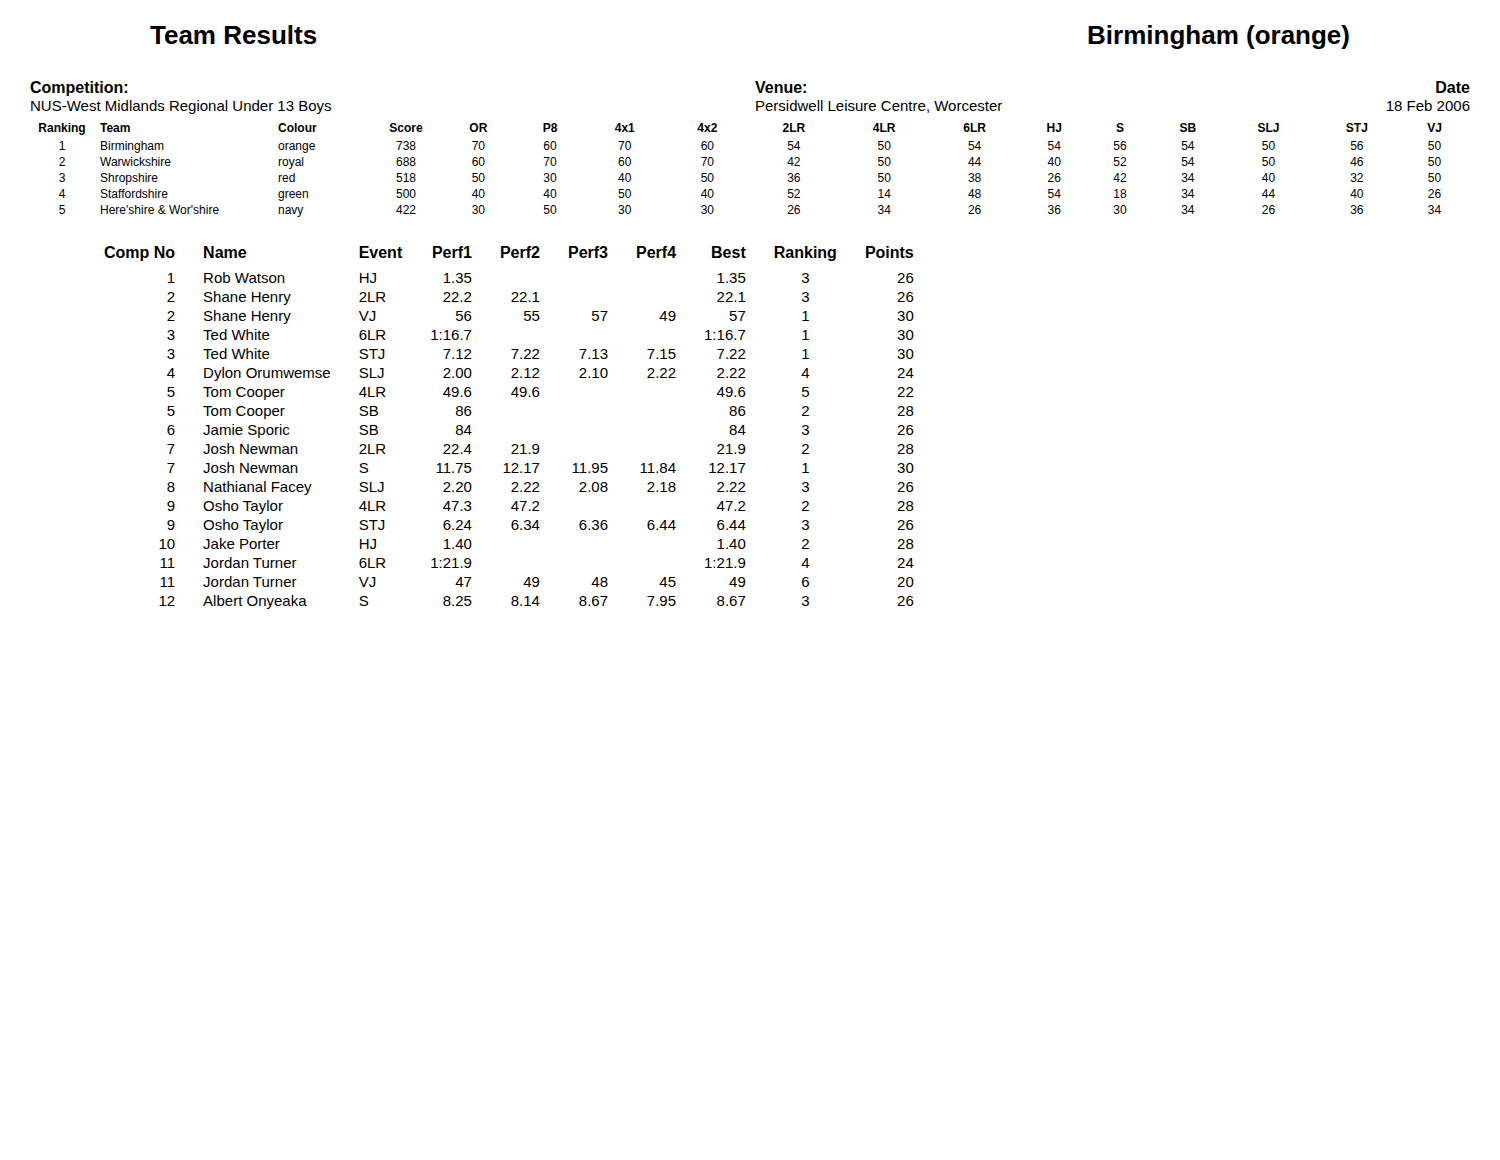Team Results
Birmingham (orange)
Competition: NUS-West Midlands Regional Under 13 Boys
Venue: Persidwell Leisure Centre, Worcester
Date 18 Feb 2006
| Ranking | Team | Colour | Score | OR | P8 | 4x1 | 4x2 | 2LR | 4LR | 6LR | HJ | S | SB | SLJ | STJ | VJ |
| --- | --- | --- | --- | --- | --- | --- | --- | --- | --- | --- | --- | --- | --- | --- | --- | --- |
| 1 | Birmingham | orange | 738 | 70 | 60 | 70 | 60 | 54 | 50 | 54 | 54 | 56 | 54 | 50 | 56 | 50 |
| 2 | Warwickshire | royal | 688 | 60 | 70 | 60 | 70 | 42 | 50 | 44 | 40 | 52 | 54 | 50 | 46 | 50 |
| 3 | Shropshire | red | 518 | 50 | 30 | 40 | 50 | 36 | 50 | 38 | 26 | 42 | 34 | 40 | 32 | 50 |
| 4 | Staffordshire | green | 500 | 40 | 40 | 50 | 40 | 52 | 14 | 48 | 54 | 18 | 34 | 44 | 40 | 26 |
| 5 | Here'shire & Wor'shire | navy | 422 | 30 | 50 | 30 | 30 | 26 | 34 | 26 | 36 | 30 | 34 | 26 | 36 | 34 |
| Comp No | Name | Event | Perf1 | Perf2 | Perf3 | Perf4 | Best | Ranking | Points |
| --- | --- | --- | --- | --- | --- | --- | --- | --- | --- |
| 1 | Rob Watson | HJ | 1.35 | | | | 1.35 | 3 | 26 |
| 2 | Shane Henry | 2LR | 22.2 | 22.1 | | | 22.1 | 3 | 26 |
| 2 | Shane Henry | VJ | 56 | 55 | 57 | 49 | 57 | 1 | 30 |
| 3 | Ted White | 6LR | 1:16.7 | | | | 1:16.7 | 1 | 30 |
| 3 | Ted White | STJ | 7.12 | 7.22 | 7.13 | 7.15 | 7.22 | 1 | 30 |
| 4 | Dylon Orumwemse | SLJ | 2.00 | 2.12 | 2.10 | 2.22 | 2.22 | 4 | 24 |
| 5 | Tom Cooper | 4LR | 49.6 | 49.6 | | | 49.6 | 5 | 22 |
| 5 | Tom Cooper | SB | 86 | | | | 86 | 2 | 28 |
| 6 | Jamie Sporic | SB | 84 | | | | 84 | 3 | 26 |
| 7 | Josh Newman | 2LR | 22.4 | 21.9 | | | 21.9 | 2 | 28 |
| 7 | Josh Newman | S | 11.75 | 12.17 | 11.95 | 11.84 | 12.17 | 1 | 30 |
| 8 | Nathianal Facey | SLJ | 2.20 | 2.22 | 2.08 | 2.18 | 2.22 | 3 | 26 |
| 9 | Osho Taylor | 4LR | 47.3 | 47.2 | | | 47.2 | 2 | 28 |
| 9 | Osho Taylor | STJ | 6.24 | 6.34 | 6.36 | 6.44 | 6.44 | 3 | 26 |
| 10 | Jake Porter | HJ | 1.40 | | | | 1.40 | 2 | 28 |
| 11 | Jordan Turner | 6LR | 1:21.9 | | | | 1:21.9 | 4 | 24 |
| 11 | Jordan Turner | VJ | 47 | 49 | 48 | 45 | 49 | 6 | 20 |
| 12 | Albert Onyeaka | S | 8.25 | 8.14 | 8.67 | 7.95 | 8.67 | 3 | 26 |